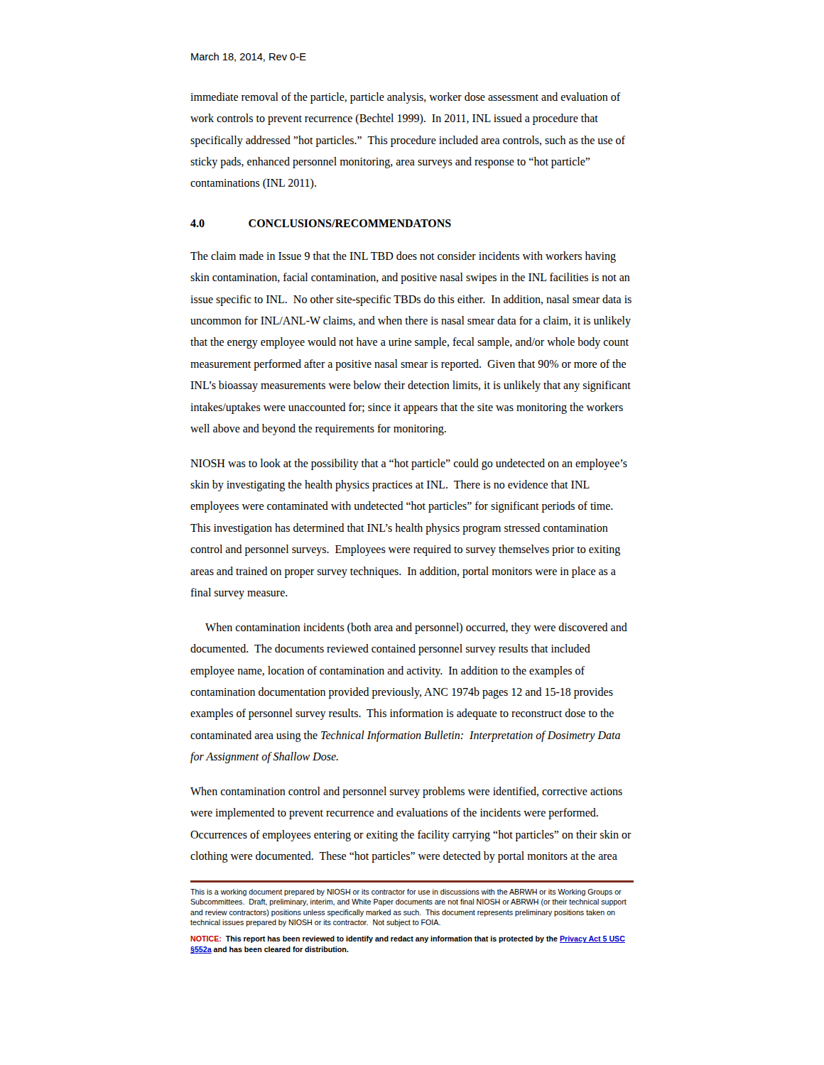March 18, 2014, Rev 0-E
immediate removal of the particle, particle analysis, worker dose assessment and evaluation of work controls to prevent recurrence (Bechtel 1999). In 2011, INL issued a procedure that specifically addressed ”hot particles.” This procedure included area controls, such as the use of sticky pads, enhanced personnel monitoring, area surveys and response to “hot particle” contaminations (INL 2011).
4.0 CONCLUSIONS/RECOMMENDATONS
The claim made in Issue 9 that the INL TBD does not consider incidents with workers having skin contamination, facial contamination, and positive nasal swipes in the INL facilities is not an issue specific to INL. No other site-specific TBDs do this either. In addition, nasal smear data is uncommon for INL/ANL-W claims, and when there is nasal smear data for a claim, it is unlikely that the energy employee would not have a urine sample, fecal sample, and/or whole body count measurement performed after a positive nasal smear is reported. Given that 90% or more of the INL’s bioassay measurements were below their detection limits, it is unlikely that any significant intakes/uptakes were unaccounted for; since it appears that the site was monitoring the workers well above and beyond the requirements for monitoring.
NIOSH was to look at the possibility that a “hot particle” could go undetected on an employee’s skin by investigating the health physics practices at INL. There is no evidence that INL employees were contaminated with undetected “hot particles” for significant periods of time. This investigation has determined that INL’s health physics program stressed contamination control and personnel surveys. Employees were required to survey themselves prior to exiting areas and trained on proper survey techniques. In addition, portal monitors were in place as a final survey measure.
When contamination incidents (both area and personnel) occurred, they were discovered and documented. The documents reviewed contained personnel survey results that included employee name, location of contamination and activity. In addition to the examples of contamination documentation provided previously, ANC 1974b pages 12 and 15-18 provides examples of personnel survey results. This information is adequate to reconstruct dose to the contaminated area using the Technical Information Bulletin: Interpretation of Dosimetry Data for Assignment of Shallow Dose.
When contamination control and personnel survey problems were identified, corrective actions were implemented to prevent recurrence and evaluations of the incidents were performed. Occurrences of employees entering or exiting the facility carrying “hot particles” on their skin or clothing were documented. These “hot particles” were detected by portal monitors at the area
This is a working document prepared by NIOSH or its contractor for use in discussions with the ABRWH or its Working Groups or Subcommittees. Draft, preliminary, interim, and White Paper documents are not final NIOSH or ABRWH (or their technical support and review contractors) positions unless specifically marked as such. This document represents preliminary positions taken on technical issues prepared by NIOSH or its contractor. Not subject to FOIA.
NOTICE: This report has been reviewed to identify and redact any information that is protected by the Privacy Act 5 USC §552a and has been cleared for distribution.